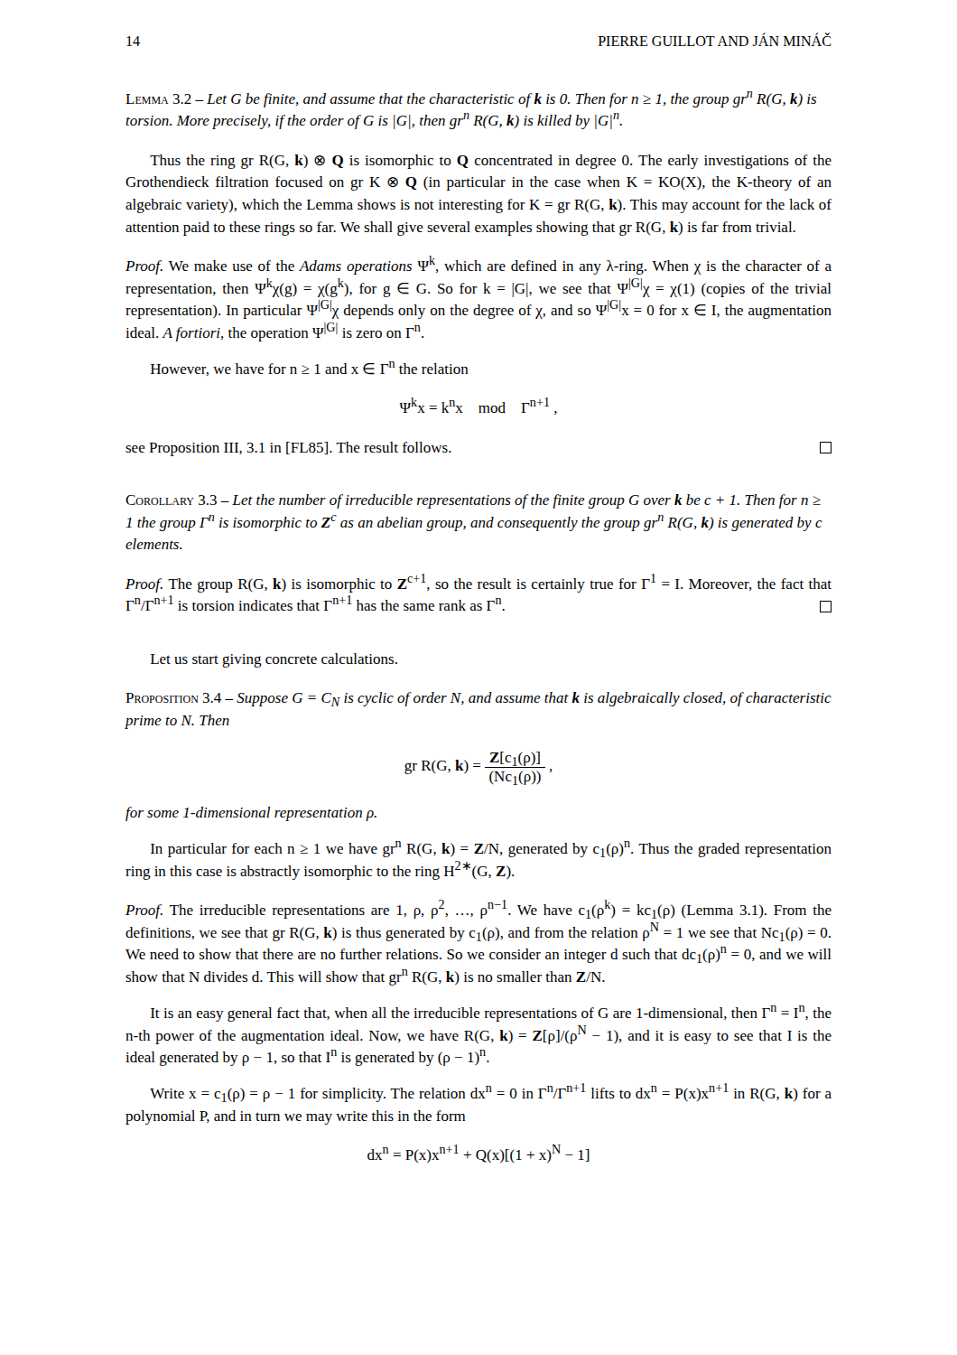14 PIERRE GUILLOT AND JÁN MINÁČ
Lemma 3.2 – Let G be finite, and assume that the characteristic of k is 0. Then for n ≥ 1, the group grn R(G, k) is torsion. More precisely, if the order of G is |G|, then grn R(G, k) is killed by |G|n.
Thus the ring gr R(G, k) ⊗ Q is isomorphic to Q concentrated in degree 0. The early investigations of the Grothendieck filtration focused on gr K ⊗ Q (in particular in the case when K = KO(X), the K-theory of an algebraic variety), which the Lemma shows is not interesting for K = gr R(G, k). This may account for the lack of attention paid to these rings so far. We shall give several examples showing that gr R(G, k) is far from trivial.
Proof. We make use of the Adams operations Ψk, which are defined in any λ-ring. When χ is the character of a representation, then Ψkχ(g) = χ(gk), for g ∈ G. So for k = |G|, we see that Ψ|G|χ = χ(1) (copies of the trivial representation). In particular Ψ|G|χ depends only on the degree of χ, and so Ψ|G|x = 0 for x ∈ I, the augmentation ideal. A fortiori, the operation Ψ|G| is zero on Γn.
However, we have for n ≥ 1 and x ∈ Γn the relation
Ψkx = knx mod Γn+1 ,
see Proposition III, 3.1 in [FL85]. The result follows.
Corollary 3.3 – Let the number of irreducible representations of the finite group G over k be c + 1. Then for n ≥ 1 the group Γn is isomorphic to Zc as an abelian group, and consequently the group grn R(G, k) is generated by c elements.
Proof. The group R(G, k) is isomorphic to Zc+1, so the result is certainly true for Γ1 = I. Moreover, the fact that Γn/Γn+1 is torsion indicates that Γn+1 has the same rank as Γn.
Let us start giving concrete calculations.
Proposition 3.4 – Suppose G = CN is cyclic of order N, and assume that k is algebraically closed, of characteristic prime to N. Then
gr R(G, k) = Z[c1(ρ)](Nc1(ρ)) ,
for some 1-dimensional representation ρ.
In particular for each n ≥ 1 we have grn R(G, k) = Z/N, generated by c1(ρ)n. Thus the graded representation ring in this case is abstractly isomorphic to the ring H2∗(G, Z).
Proof. The irreducible representations are 1, ρ, ρ2, …, ρn−1. We have c1(ρk) = kc1(ρ) (Lemma 3.1). From the definitions, we see that gr R(G, k) is thus generated by c1(ρ), and from the relation ρN = 1 we see that Nc1(ρ) = 0. We need to show that there are no further relations. So we consider an integer d such that dc1(ρ)n = 0, and we will show that N divides d. This will show that grn R(G, k) is no smaller than Z/N.
It is an easy general fact that, when all the irreducible representations of G are 1-dimensional, then Γn = In, the n-th power of the augmentation ideal. Now, we have R(G, k) = Z[ρ]/(ρN − 1), and it is easy to see that I is the ideal generated by ρ − 1, so that In is generated by (ρ − 1)n.
Write x = c1(ρ) = ρ − 1 for simplicity. The relation dxn = 0 in Γn/Γn+1 lifts to dxn = P(x)xn+1 in R(G, k) for a polynomial P, and in turn we may write this in the form
dxn = P(x)xn+1 + Q(x)[(1 + x)N − 1]